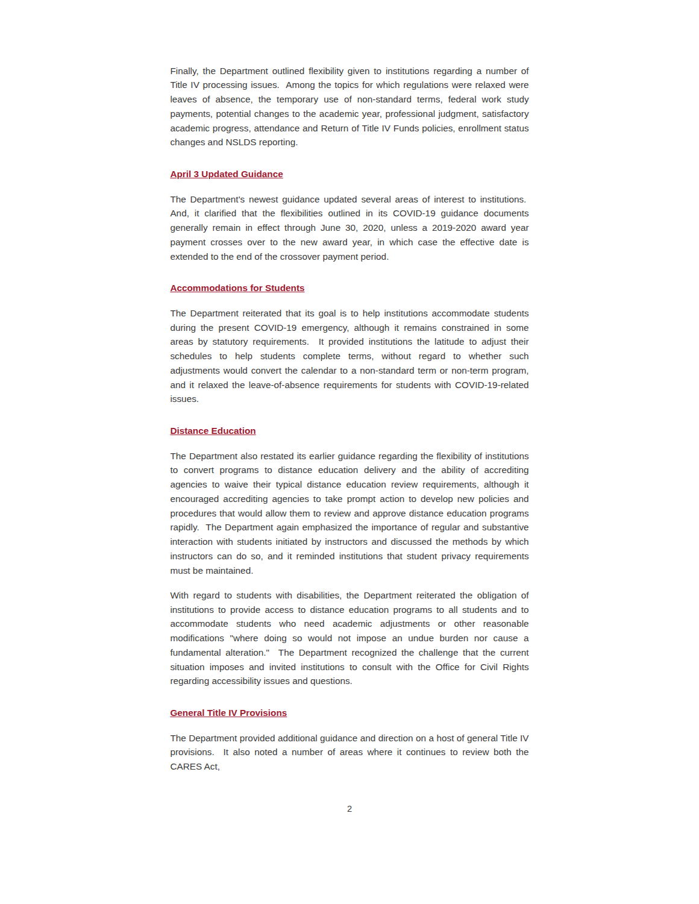Finally, the Department outlined flexibility given to institutions regarding a number of Title IV processing issues. Among the topics for which regulations were relaxed were leaves of absence, the temporary use of non-standard terms, federal work study payments, potential changes to the academic year, professional judgment, satisfactory academic progress, attendance and Return of Title IV Funds policies, enrollment status changes and NSLDS reporting.
April 3 Updated Guidance
The Department's newest guidance updated several areas of interest to institutions. And, it clarified that the flexibilities outlined in its COVID-19 guidance documents generally remain in effect through June 30, 2020, unless a 2019-2020 award year payment crosses over to the new award year, in which case the effective date is extended to the end of the crossover payment period.
Accommodations for Students
The Department reiterated that its goal is to help institutions accommodate students during the present COVID-19 emergency, although it remains constrained in some areas by statutory requirements. It provided institutions the latitude to adjust their schedules to help students complete terms, without regard to whether such adjustments would convert the calendar to a non-standard term or non-term program, and it relaxed the leave-of-absence requirements for students with COVID-19-related issues.
Distance Education
The Department also restated its earlier guidance regarding the flexibility of institutions to convert programs to distance education delivery and the ability of accrediting agencies to waive their typical distance education review requirements, although it encouraged accrediting agencies to take prompt action to develop new policies and procedures that would allow them to review and approve distance education programs rapidly. The Department again emphasized the importance of regular and substantive interaction with students initiated by instructors and discussed the methods by which instructors can do so, and it reminded institutions that student privacy requirements must be maintained.
With regard to students with disabilities, the Department reiterated the obligation of institutions to provide access to distance education programs to all students and to accommodate students who need academic adjustments or other reasonable modifications "where doing so would not impose an undue burden nor cause a fundamental alteration." The Department recognized the challenge that the current situation imposes and invited institutions to consult with the Office for Civil Rights regarding accessibility issues and questions.
General Title IV Provisions
The Department provided additional guidance and direction on a host of general Title IV provisions. It also noted a number of areas where it continues to review both the CARES Act,
2